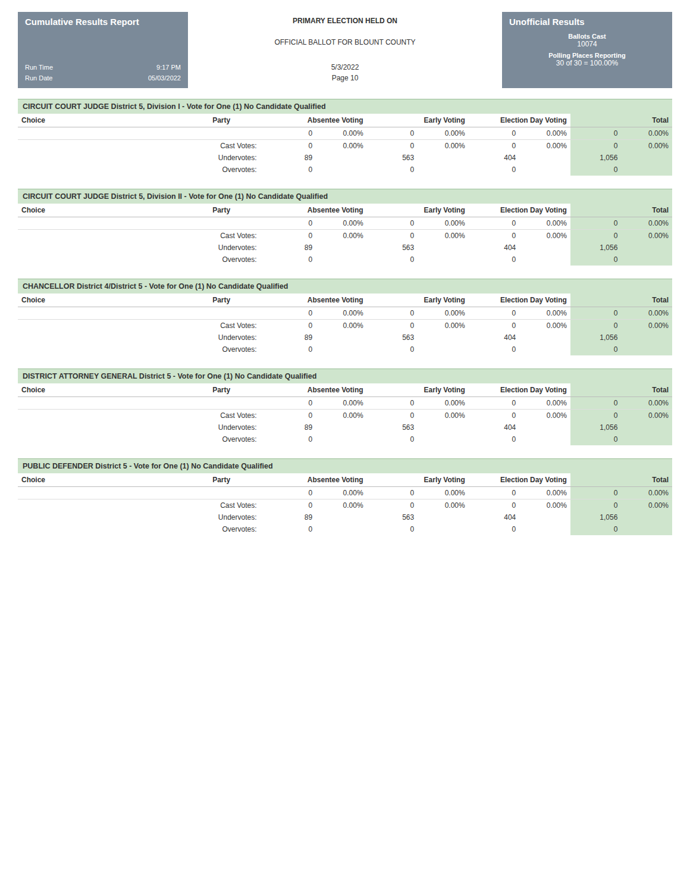Cumulative Results Report
Run Time 9:17 PM
Run Date 05/03/2022
PRIMARY ELECTION HELD ON
OFFICIAL BALLOT FOR BLOUNT COUNTY
5/3/2022
Page 10
Unofficial Results
Ballots Cast
10074
Polling Places Reporting
30 of 30 = 100.00%
CIRCUIT COURT JUDGE District 5, Division I - Vote for One (1) No Candidate Qualified
| Choice | Party | Absentee Voting | Early Voting | Election Day Voting | Total |
| --- | --- | --- | --- | --- | --- |
| | | 0 | 0.00% | 0 | 0.00% | 0 | 0.00% | 0 | 0.00% |
| | Cast Votes: | 0 | 0.00% | 0 | 0.00% | 0 | 0.00% | 0 | 0.00% |
| | Undervotes: | 89 | | 563 | | 404 | | 1,056 | |
| | Overvotes: | 0 | | 0 | | 0 | | 0 | |
CIRCUIT COURT JUDGE District 5, Division II - Vote for One (1) No Candidate Qualified
| Choice | Party | Absentee Voting | Early Voting | Election Day Voting | Total |
| --- | --- | --- | --- | --- | --- |
| | | 0 | 0.00% | 0 | 0.00% | 0 | 0.00% | 0 | 0.00% |
| | Cast Votes: | 0 | 0.00% | 0 | 0.00% | 0 | 0.00% | 0 | 0.00% |
| | Undervotes: | 89 | | 563 | | 404 | | 1,056 | |
| | Overvotes: | 0 | | 0 | | 0 | | 0 | |
CHANCELLOR District 4/District 5 - Vote for One (1) No Candidate Qualified
| Choice | Party | Absentee Voting | Early Voting | Election Day Voting | Total |
| --- | --- | --- | --- | --- | --- |
| | | 0 | 0.00% | 0 | 0.00% | 0 | 0.00% | 0 | 0.00% |
| | Cast Votes: | 0 | 0.00% | 0 | 0.00% | 0 | 0.00% | 0 | 0.00% |
| | Undervotes: | 89 | | 563 | | 404 | | 1,056 | |
| | Overvotes: | 0 | | 0 | | 0 | | 0 | |
DISTRICT ATTORNEY GENERAL District 5 - Vote for One (1) No Candidate Qualified
| Choice | Party | Absentee Voting | Early Voting | Election Day Voting | Total |
| --- | --- | --- | --- | --- | --- |
| | | 0 | 0.00% | 0 | 0.00% | 0 | 0.00% | 0 | 0.00% |
| | Cast Votes: | 0 | 0.00% | 0 | 0.00% | 0 | 0.00% | 0 | 0.00% |
| | Undervotes: | 89 | | 563 | | 404 | | 1,056 | |
| | Overvotes: | 0 | | 0 | | 0 | | 0 | |
PUBLIC DEFENDER District 5 - Vote for One (1) No Candidate Qualified
| Choice | Party | Absentee Voting | Early Voting | Election Day Voting | Total |
| --- | --- | --- | --- | --- | --- |
| | | 0 | 0.00% | 0 | 0.00% | 0 | 0.00% | 0 | 0.00% |
| | Cast Votes: | 0 | 0.00% | 0 | 0.00% | 0 | 0.00% | 0 | 0.00% |
| | Undervotes: | 89 | | 563 | | 404 | | 1,056 | |
| | Overvotes: | 0 | | 0 | | 0 | | 0 | |